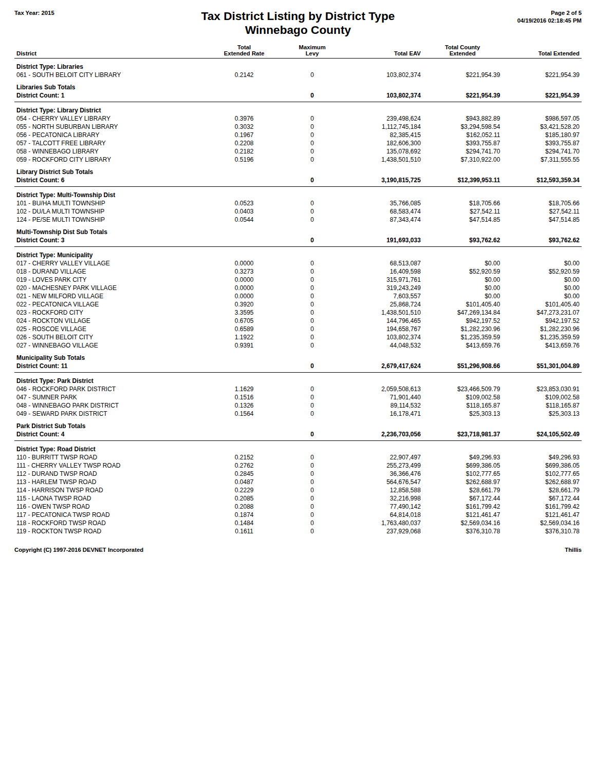Tax Year: 2015
Page 2 of 5
04/19/2016 02:18:45 PM
Tax District Listing by District Type
Winnebago County
| District | Total Extended Rate | Maximum Levy | Total EAV | Total County Extended | Total Extended |
| --- | --- | --- | --- | --- | --- |
| District Type: Libraries |
| 061 - SOUTH BELOIT CITY LIBRARY | 0.2142 | 0 | 103,802,374 | $221,954.39 | $221,954.39 |
| Libraries Sub Totals |
| District Count: 1 | | 0 | 103,802,374 | $221,954.39 | $221,954.39 |
| District Type: Library District |
| 054 - CHERRY VALLEY LIBRARY | 0.3976 | 0 | 239,498,624 | $943,882.89 | $986,597.05 |
| 055 - NORTH SUBURBAN LIBRARY | 0.3032 | 0 | 1,112,745,184 | $3,294,598.54 | $3,421,528.20 |
| 056 - PECATONICA LIBRARY | 0.1967 | 0 | 82,385,415 | $162,052.11 | $185,180.97 |
| 057 - TALCOTT FREE LIBRARY | 0.2208 | 0 | 182,606,300 | $393,755.87 | $393,755.87 |
| 058 - WINNEBAGO LIBRARY | 0.2182 | 0 | 135,078,692 | $294,741.70 | $294,741.70 |
| 059 - ROCKFORD CITY LIBRARY | 0.5196 | 0 | 1,438,501,510 | $7,310,922.00 | $7,311,555.55 |
| Library District Sub Totals |
| District Count: 6 | | 0 | 3,190,815,725 | $12,399,953.11 | $12,593,359.34 |
| District Type: Multi-Township Dist |
| 101 - BU/HA MULTI TOWNSHIP | 0.0523 | 0 | 35,766,085 | $18,705.66 | $18,705.66 |
| 102 - DU/LA MULTI TOWNSHIP | 0.0403 | 0 | 68,583,474 | $27,542.11 | $27,542.11 |
| 124 - PE/SE MULTI TOWNSHIP | 0.0544 | 0 | 87,343,474 | $47,514.85 | $47,514.85 |
| Multi-Township Dist Sub Totals |
| District Count: 3 | | 0 | 191,693,033 | $93,762.62 | $93,762.62 |
| District Type: Municipality |
| 017 - CHERRY VALLEY VILLAGE | 0.0000 | 0 | 68,513,087 | $0.00 | $0.00 |
| 018 - DURAND VILLAGE | 0.3273 | 0 | 16,409,598 | $52,920.59 | $52,920.59 |
| 019 - LOVES PARK CITY | 0.0000 | 0 | 315,971,761 | $0.00 | $0.00 |
| 020 - MACHESNEY PARK VILLAGE | 0.0000 | 0 | 319,243,249 | $0.00 | $0.00 |
| 021 - NEW MILFORD VILLAGE | 0.0000 | 0 | 7,603,557 | $0.00 | $0.00 |
| 022 - PECATONICA VILLAGE | 0.3920 | 0 | 25,868,724 | $101,405.40 | $101,405.40 |
| 023 - ROCKFORD CITY | 3.3595 | 0 | 1,438,501,510 | $47,269,134.84 | $47,273,231.07 |
| 024 - ROCKTON VILLAGE | 0.6705 | 0 | 144,796,465 | $942,197.52 | $942,197.52 |
| 025 - ROSCOE VILLAGE | 0.6589 | 0 | 194,658,767 | $1,282,230.96 | $1,282,230.96 |
| 026 - SOUTH BELOIT CITY | 1.1922 | 0 | 103,802,374 | $1,235,359.59 | $1,235,359.59 |
| 027 - WINNEBAGO VILLAGE | 0.9391 | 0 | 44,048,532 | $413,659.76 | $413,659.76 |
| Municipality Sub Totals |
| District Count: 11 | | 0 | 2,679,417,624 | $51,296,908.66 | $51,301,004.89 |
| District Type: Park District |
| 046 - ROCKFORD PARK DISTRICT | 1.1629 | 0 | 2,059,508,613 | $23,466,509.79 | $23,853,030.91 |
| 047 - SUMNER PARK | 0.1516 | 0 | 71,901,440 | $109,002.58 | $109,002.58 |
| 048 - WINNEBAGO PARK DISTRICT | 0.1326 | 0 | 89,114,532 | $118,165.87 | $118,165.87 |
| 049 - SEWARD PARK DISTRICT | 0.1564 | 0 | 16,178,471 | $25,303.13 | $25,303.13 |
| Park District Sub Totals |
| District Count: 4 | | 0 | 2,236,703,056 | $23,718,981.37 | $24,105,502.49 |
| District Type: Road District |
| 110 - BURRITT TWSP ROAD | 0.2152 | 0 | 22,907,497 | $49,296.93 | $49,296.93 |
| 111 - CHERRY VALLEY TWSP ROAD | 0.2762 | 0 | 255,273,499 | $699,386.05 | $699,386.05 |
| 112 - DURAND TWSP ROAD | 0.2845 | 0 | 36,366,476 | $102,777.65 | $102,777.65 |
| 113 - HARLEM TWSP ROAD | 0.0487 | 0 | 564,676,547 | $262,688.97 | $262,688.97 |
| 114 - HARRISON TWSP ROAD | 0.2229 | 0 | 12,858,588 | $28,661.79 | $28,661.79 |
| 115 - LAONA TWSP ROAD | 0.2085 | 0 | 32,216,998 | $67,172.44 | $67,172.44 |
| 116 - OWEN TWSP ROAD | 0.2088 | 0 | 77,490,142 | $161,799.42 | $161,799.42 |
| 117 - PECATONICA TWSP ROAD | 0.1874 | 0 | 64,814,018 | $121,461.47 | $121,461.47 |
| 118 - ROCKFORD TWSP ROAD | 0.1484 | 0 | 1,763,480,037 | $2,569,034.16 | $2,569,034.16 |
| 119 - ROCKTON TWSP ROAD | 0.1611 | 0 | 237,929,068 | $376,310.78 | $376,310.78 |
Copyright (C) 1997-2016 DEVNET Incorporated Thillis